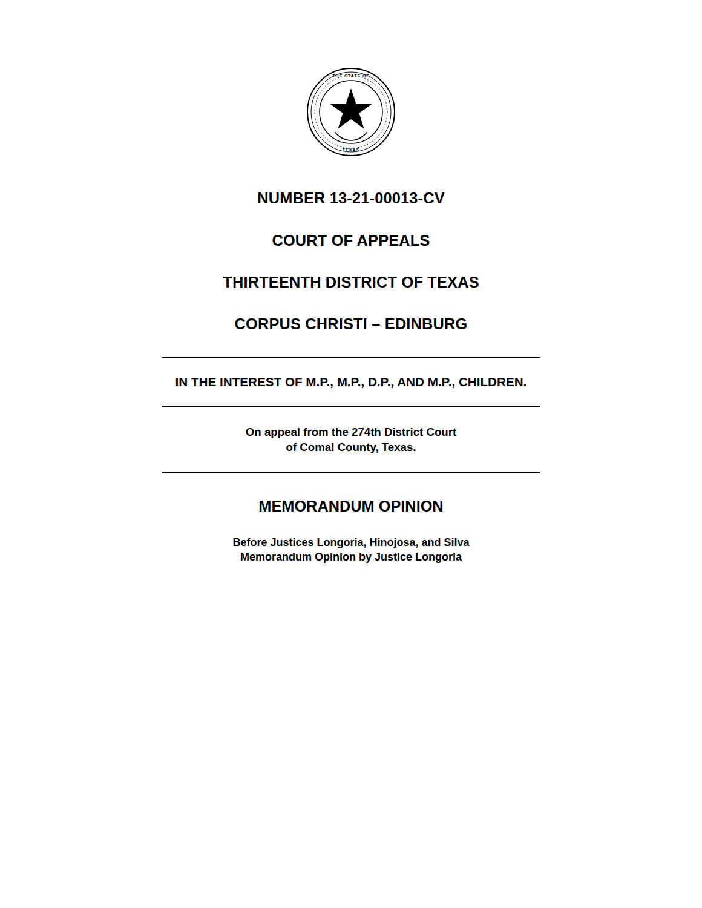THE STATE OF TEXAS
NUMBER 13-21-00013-CV
COURT OF APPEALS
THIRTEENTH DISTRICT OF TEXAS
CORPUS CHRISTI – EDINBURG
IN THE INTEREST OF M.P., M.P., D.P., AND M.P., CHILDREN.
On appeal from the 274th District Court
of Comal County, Texas.
MEMORANDUM OPINION
Before Justices Longoria, Hinojosa, and Silva
Memorandum Opinion by Justice Longoria